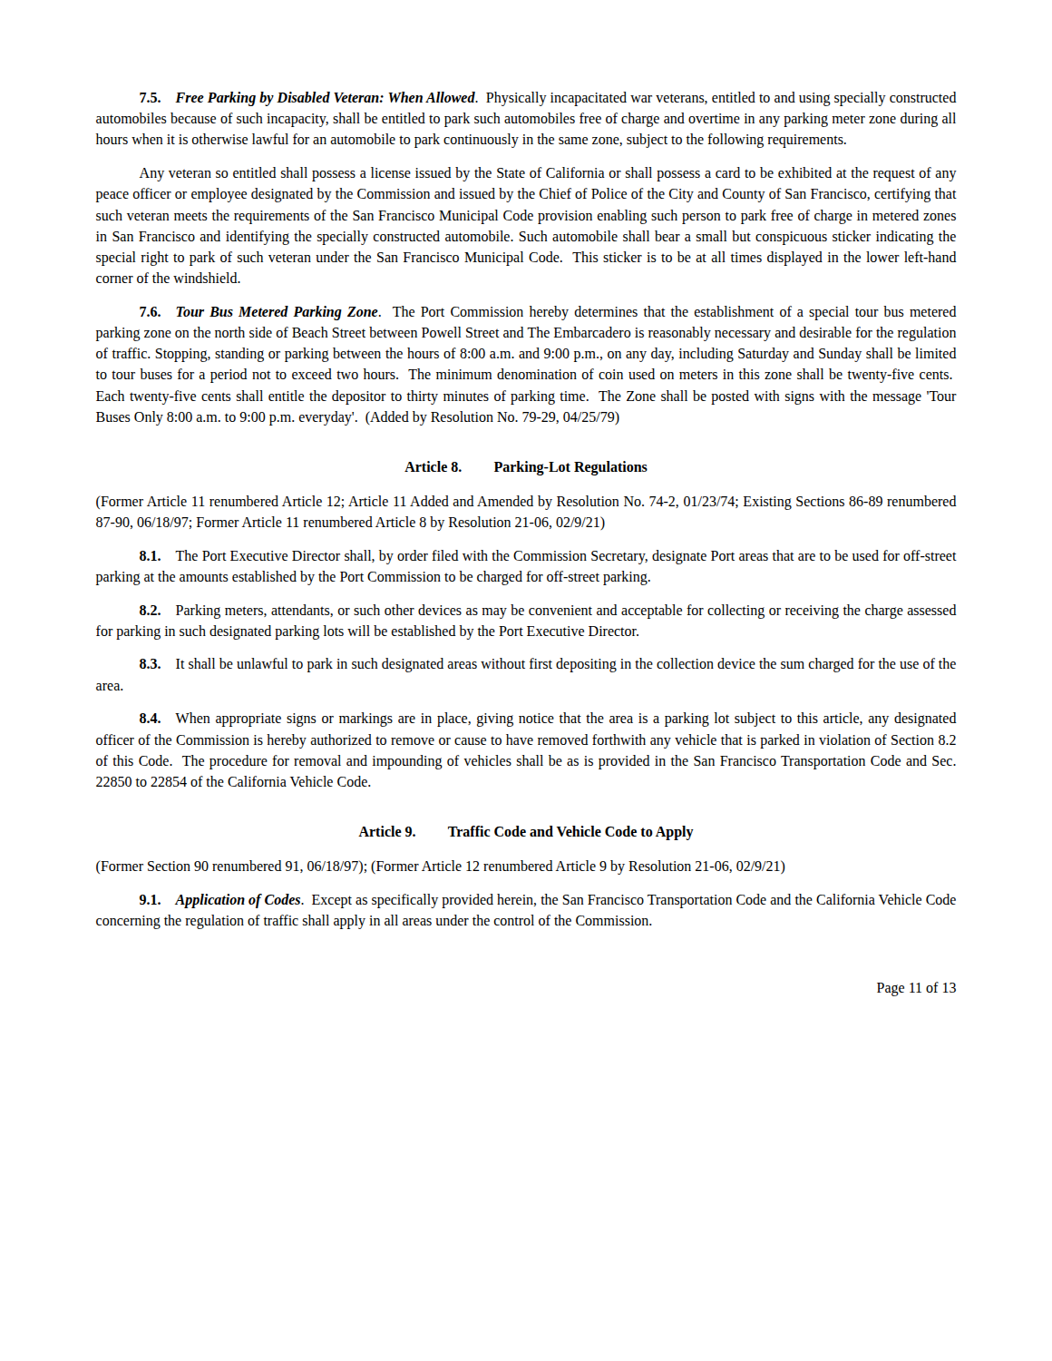7.5. Free Parking by Disabled Veteran: When Allowed. Physically incapacitated war veterans, entitled to and using specially constructed automobiles because of such incapacity, shall be entitled to park such automobiles free of charge and overtime in any parking meter zone during all hours when it is otherwise lawful for an automobile to park continuously in the same zone, subject to the following requirements.
Any veteran so entitled shall possess a license issued by the State of California or shall possess a card to be exhibited at the request of any peace officer or employee designated by the Commission and issued by the Chief of Police of the City and County of San Francisco, certifying that such veteran meets the requirements of the San Francisco Municipal Code provision enabling such person to park free of charge in metered zones in San Francisco and identifying the specially constructed automobile. Such automobile shall bear a small but conspicuous sticker indicating the special right to park of such veteran under the San Francisco Municipal Code. This sticker is to be at all times displayed in the lower left-hand corner of the windshield.
7.6. Tour Bus Metered Parking Zone. The Port Commission hereby determines that the establishment of a special tour bus metered parking zone on the north side of Beach Street between Powell Street and The Embarcadero is reasonably necessary and desirable for the regulation of traffic. Stopping, standing or parking between the hours of 8:00 a.m. and 9:00 p.m., on any day, including Saturday and Sunday shall be limited to tour buses for a period not to exceed two hours. The minimum denomination of coin used on meters in this zone shall be twenty-five cents. Each twenty-five cents shall entitle the depositor to thirty minutes of parking time. The Zone shall be posted with signs with the message 'Tour Buses Only 8:00 a.m. to 9:00 p.m. everyday'. (Added by Resolution No. 79-29, 04/25/79)
Article 8. Parking-Lot Regulations
(Former Article 11 renumbered Article 12; Article 11 Added and Amended by Resolution No. 74-2, 01/23/74; Existing Sections 86-89 renumbered 87-90, 06/18/97; Former Article 11 renumbered Article 8 by Resolution 21-06, 02/9/21)
8.1. The Port Executive Director shall, by order filed with the Commission Secretary, designate Port areas that are to be used for off-street parking at the amounts established by the Port Commission to be charged for off-street parking.
8.2. Parking meters, attendants, or such other devices as may be convenient and acceptable for collecting or receiving the charge assessed for parking in such designated parking lots will be established by the Port Executive Director.
8.3. It shall be unlawful to park in such designated areas without first depositing in the collection device the sum charged for the use of the area.
8.4. When appropriate signs or markings are in place, giving notice that the area is a parking lot subject to this article, any designated officer of the Commission is hereby authorized to remove or cause to have removed forthwith any vehicle that is parked in violation of Section 8.2 of this Code. The procedure for removal and impounding of vehicles shall be as is provided in the San Francisco Transportation Code and Sec. 22850 to 22854 of the California Vehicle Code.
Article 9. Traffic Code and Vehicle Code to Apply
(Former Section 90 renumbered 91, 06/18/97); (Former Article 12 renumbered Article 9 by Resolution 21-06, 02/9/21)
9.1. Application of Codes. Except as specifically provided herein, the San Francisco Transportation Code and the California Vehicle Code concerning the regulation of traffic shall apply in all areas under the control of the Commission.
Page 11 of 13